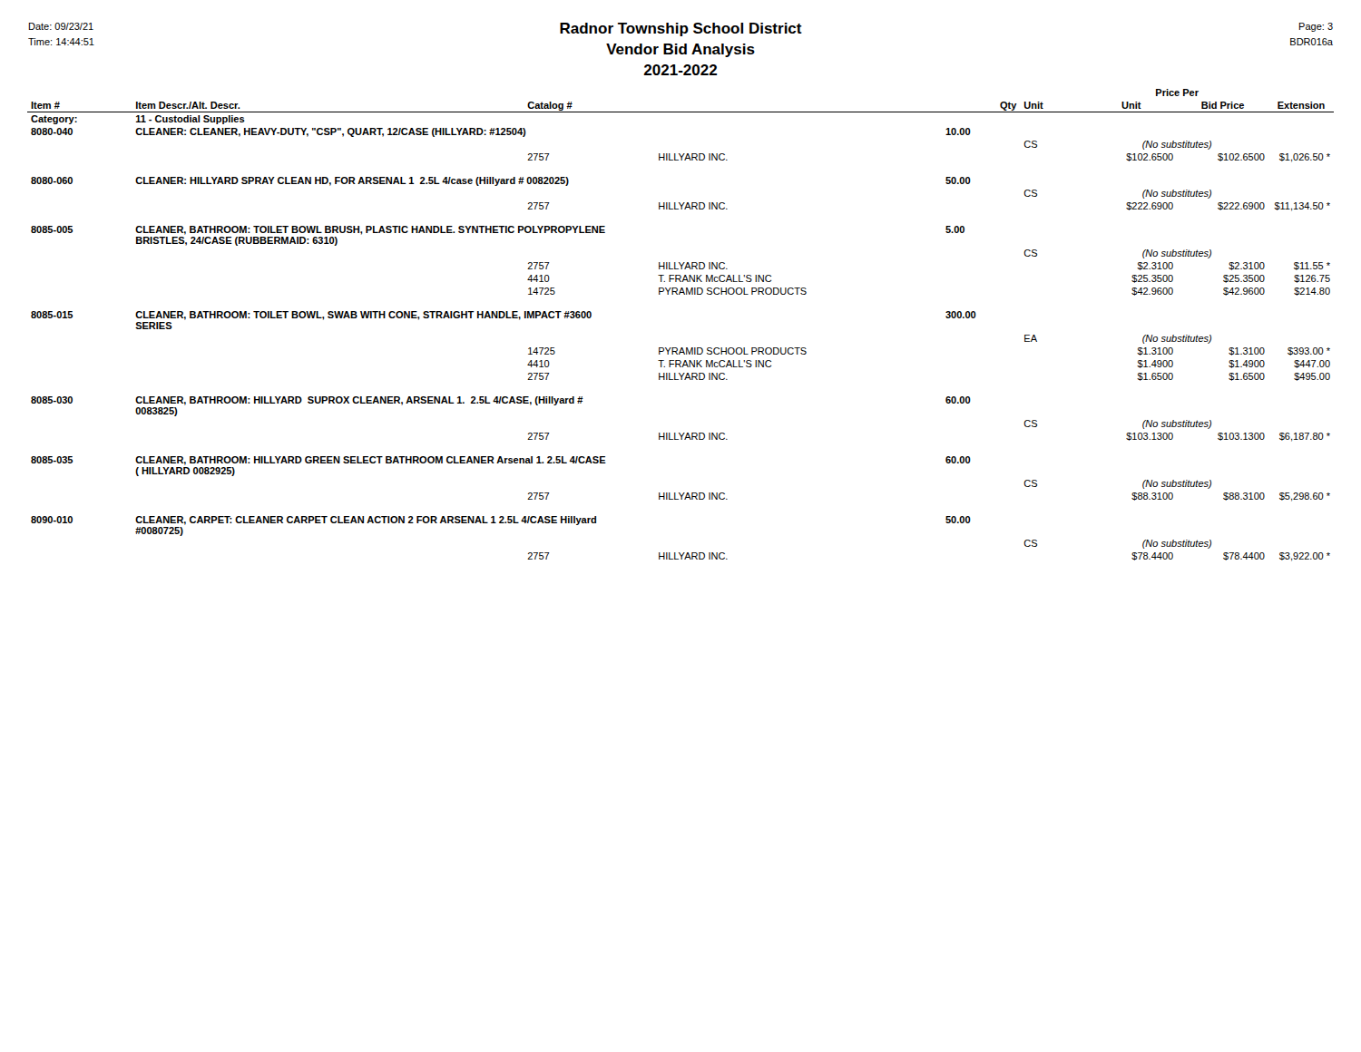| Date: 09/23/21 Time: 14:44:51 | Radnor Township School District Vendor Bid Analysis 2021-2022 | Page: 3 BDR016a |
| | Price Per | |
| Item # | Item Descr./Alt. Descr. | Catalog # | | | Qty | Unit | Unit | Bid Price | Extension |
| Category: | 11 - Custodial Supplies |
| 8080-040 | CLEANER: CLEANER, HEAVY-DUTY, "CSP", QUART, 12/CASE (HILLYARD: #12504) | | | 10.00 | | | | |
| | | | | | | CS | (No substitutes) | |
| | | 2757 | HILLYARD INC. | | | $102.6500 | $102.6500 | $1,026.50 * |
| 8080-060 | CLEANER: HILLYARD SPRAY CLEAN HD, FOR ARSENAL 1 2.5L 4/case (Hillyard # 0082025) | | | 50.00 | | | | |
| | | | | | | CS | (No substitutes) | |
| | | 2757 | HILLYARD INC. | | | $222.6900 | $222.6900 | $11,134.50 * |
| 8085-005 | CLEANER, BATHROOM: TOILET BOWL BRUSH, PLASTIC HANDLE. SYNTHETIC POLYPROPYLENE BRISTLES, 24/CASE (RUBBERMAID: 6310) | 5.00 | | | | |
| | | | | | | CS | (No substitutes) | |
| | | 2757 | HILLYARD INC. | | | $2.3100 | $2.3100 | $11.55 * |
| | | 4410 | T. FRANK McCALL'S INC | | | $25.3500 | $25.3500 | $126.75 |
| | | 14725 | PYRAMID SCHOOL PRODUCTS | | | $42.9600 | $42.9600 | $214.80 |
| 8085-015 | CLEANER, BATHROOM: TOILET BOWL, SWAB WITH CONE, STRAIGHT HANDLE, IMPACT #3600 SERIES | 300.00 | | | | |
| | | | | | | EA | (No substitutes) | |
| | | 14725 | PYRAMID SCHOOL PRODUCTS | | | $1.3100 | $1.3100 | $393.00 * |
| | | 4410 | T. FRANK McCALL'S INC | | | $1.4900 | $1.4900 | $447.00 |
| | | 2757 | HILLYARD INC. | | | $1.6500 | $1.6500 | $495.00 |
| 8085-030 | CLEANER, BATHROOM: HILLYARD SUPROX CLEANER, ARSENAL 1. 2.5L 4/CASE, (Hillyard # 0083825) | 60.00 | | | | |
| | | | | | | CS | (No substitutes) | |
| | | 2757 | HILLYARD INC. | | | $103.1300 | $103.1300 | $6,187.80 * |
| 8085-035 | CLEANER, BATHROOM: HILLYARD GREEN SELECT BATHROOM CLEANER Arsenal 1. 2.5L 4/CASE ( HILLYARD 0082925) | 60.00 | | | | |
| | | | | | | CS | (No substitutes) | |
| | | 2757 | HILLYARD INC. | | | $88.3100 | $88.3100 | $5,298.60 * |
| 8090-010 | CLEANER, CARPET: CLEANER CARPET CLEAN ACTION 2 FOR ARSENAL 1 2.5L 4/CASE Hillyard #0080725) | 50.00 | | | | |
| | | | | | | CS | (No substitutes) | |
| | | 2757 | HILLYARD INC. | | | $78.4400 | $78.4400 | $3,922.00 * |